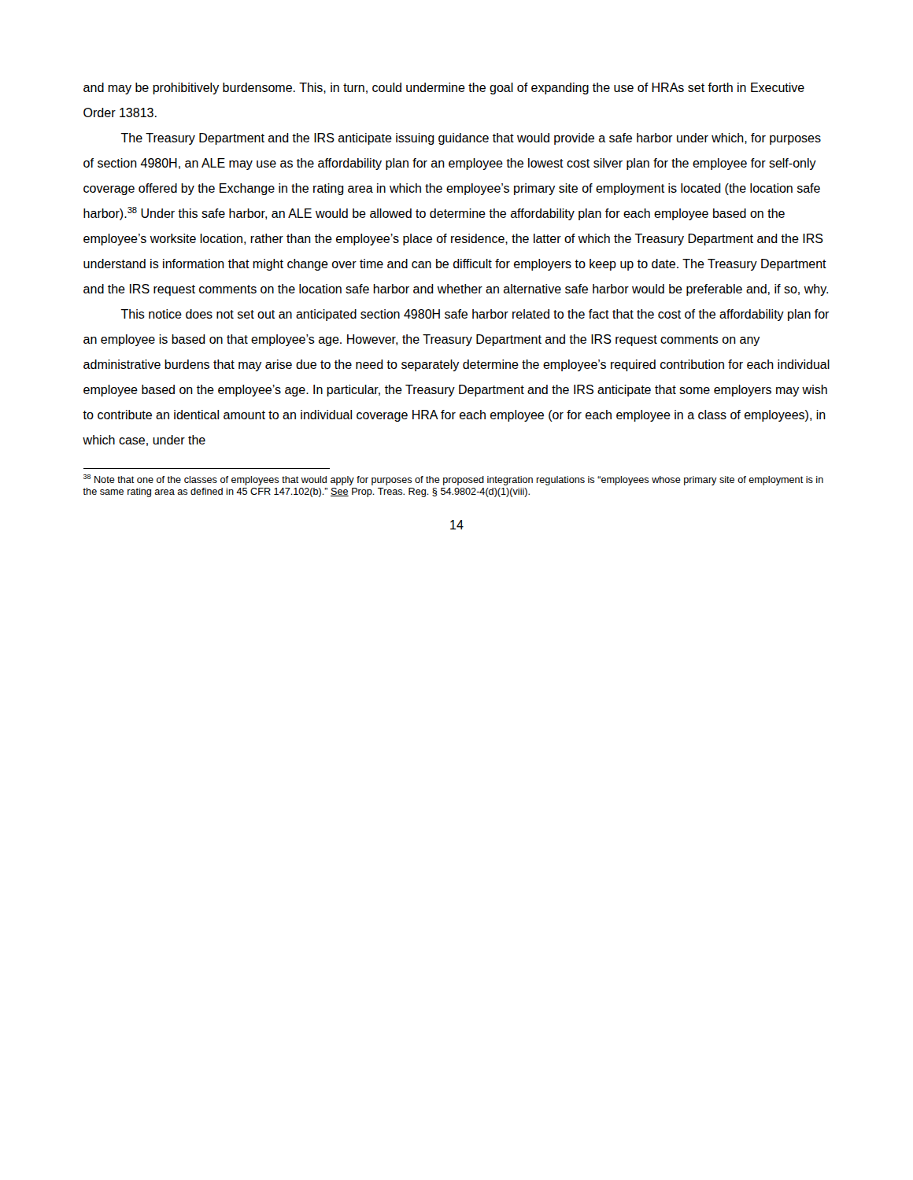and may be prohibitively burdensome. This, in turn, could undermine the goal of expanding the use of HRAs set forth in Executive Order 13813.
The Treasury Department and the IRS anticipate issuing guidance that would provide a safe harbor under which, for purposes of section 4980H, an ALE may use as the affordability plan for an employee the lowest cost silver plan for the employee for self-only coverage offered by the Exchange in the rating area in which the employee’s primary site of employment is located (the location safe harbor).38 Under this safe harbor, an ALE would be allowed to determine the affordability plan for each employee based on the employee’s worksite location, rather than the employee’s place of residence, the latter of which the Treasury Department and the IRS understand is information that might change over time and can be difficult for employers to keep up to date. The Treasury Department and the IRS request comments on the location safe harbor and whether an alternative safe harbor would be preferable and, if so, why.
This notice does not set out an anticipated section 4980H safe harbor related to the fact that the cost of the affordability plan for an employee is based on that employee’s age. However, the Treasury Department and the IRS request comments on any administrative burdens that may arise due to the need to separately determine the employee’s required contribution for each individual employee based on the employee’s age. In particular, the Treasury Department and the IRS anticipate that some employers may wish to contribute an identical amount to an individual coverage HRA for each employee (or for each employee in a class of employees), in which case, under the
38 Note that one of the classes of employees that would apply for purposes of the proposed integration regulations is “employees whose primary site of employment is in the same rating area as defined in 45 CFR 147.102(b).” See Prop. Treas. Reg. § 54.9802-4(d)(1)(viii).
14